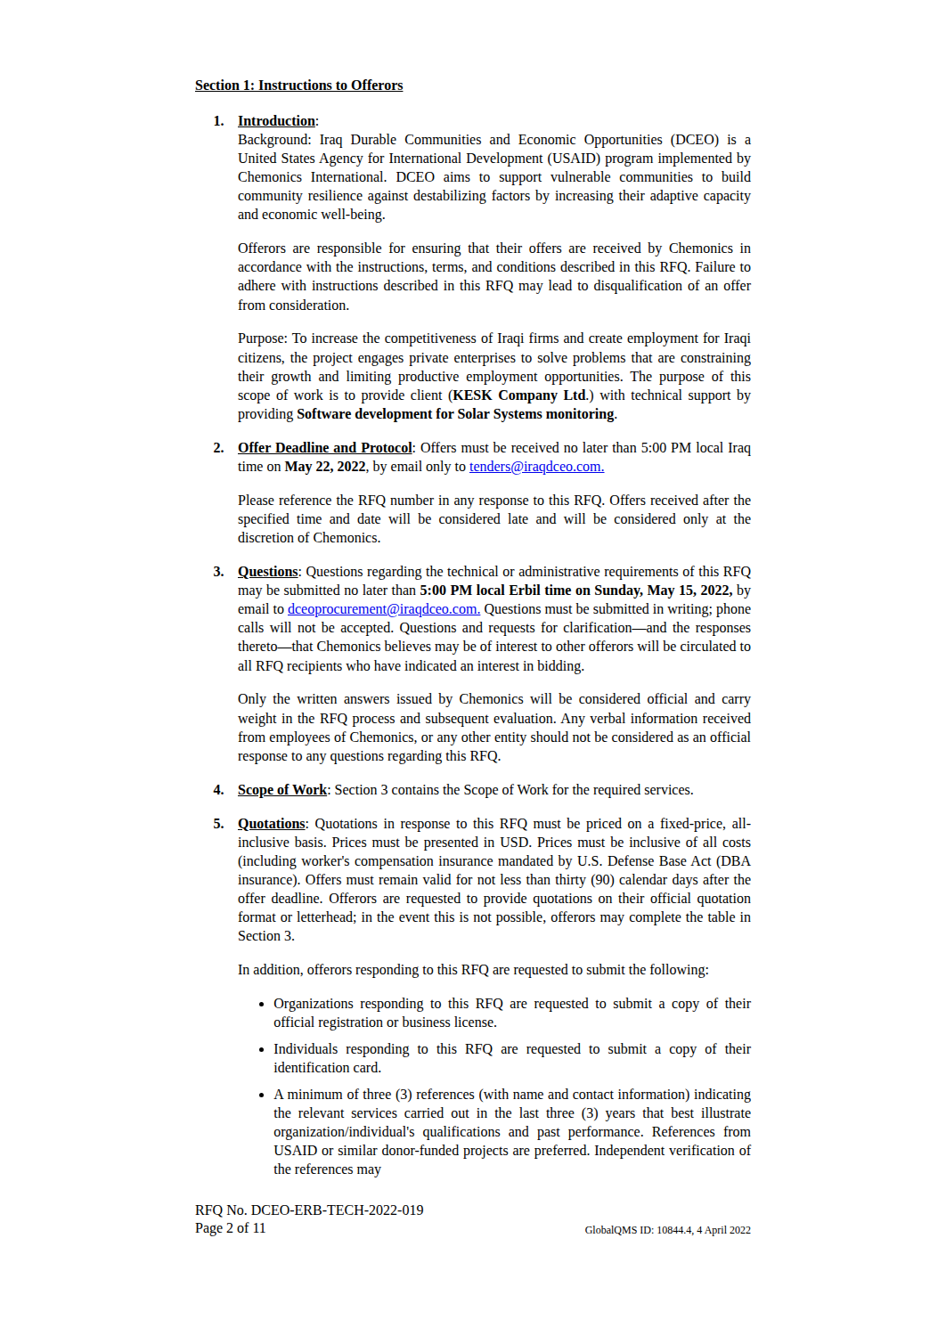Section 1: Instructions to Offerors
Introduction:
Background: Iraq Durable Communities and Economic Opportunities (DCEO) is a United States Agency for International Development (USAID) program implemented by Chemonics International. DCEO aims to support vulnerable communities to build community resilience against destabilizing factors by increasing their adaptive capacity and economic well-being.
Offerors are responsible for ensuring that their offers are received by Chemonics in accordance with the instructions, terms, and conditions described in this RFQ. Failure to adhere with instructions described in this RFQ may lead to disqualification of an offer from consideration.
Purpose: To increase the competitiveness of Iraqi firms and create employment for Iraqi citizens, the project engages private enterprises to solve problems that are constraining their growth and limiting productive employment opportunities. The purpose of this scope of work is to provide client (KESK Company Ltd.) with technical support by providing Software development for Solar Systems monitoring.
Offer Deadline and Protocol: Offers must be received no later than 5:00 PM local Iraq time on May 22, 2022, by email only to tenders@iraqdceo.com.
Please reference the RFQ number in any response to this RFQ. Offers received after the specified time and date will be considered late and will be considered only at the discretion of Chemonics.
Questions: Questions regarding the technical or administrative requirements of this RFQ may be submitted no later than 5:00 PM local Erbil time on Sunday, May 15, 2022, by email to dceoprocurement@iraqdceo.com. Questions must be submitted in writing; phone calls will not be accepted. Questions and requests for clarification—and the responses thereto—that Chemonics believes may be of interest to other offerors will be circulated to all RFQ recipients who have indicated an interest in bidding.
Only the written answers issued by Chemonics will be considered official and carry weight in the RFQ process and subsequent evaluation. Any verbal information received from employees of Chemonics, or any other entity should not be considered as an official response to any questions regarding this RFQ.
Scope of Work: Section 3 contains the Scope of Work for the required services.
Quotations: Quotations in response to this RFQ must be priced on a fixed-price, all-inclusive basis. Prices must be presented in USD. Prices must be inclusive of all costs (including worker's compensation insurance mandated by U.S. Defense Base Act (DBA insurance). Offers must remain valid for not less than thirty (90) calendar days after the offer deadline. Offerors are requested to provide quotations on their official quotation format or letterhead; in the event this is not possible, offerors may complete the table in Section 3.
In addition, offerors responding to this RFQ are requested to submit the following:
Organizations responding to this RFQ are requested to submit a copy of their official registration or business license.
Individuals responding to this RFQ are requested to submit a copy of their identification card.
A minimum of three (3) references (with name and contact information) indicating the relevant services carried out in the last three (3) years that best illustrate organization/individual's qualifications and past performance. References from USAID or similar donor-funded projects are preferred. Independent verification of the references may
RFQ No. DCEO-ERB-TECH-2022-019
Page 2 of 11
GlobalQMS ID: 10844.4, 4 April 2022